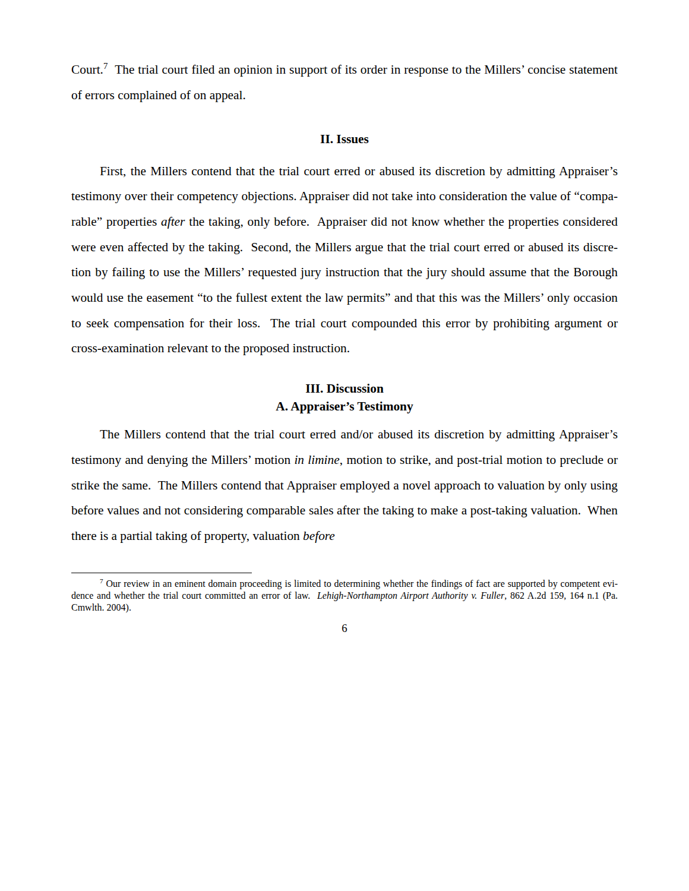Court.7 The trial court filed an opinion in support of its order in response to the Millers’ concise statement of errors complained of on appeal.
II. Issues
First, the Millers contend that the trial court erred or abused its discretion by admitting Appraiser’s testimony over their competency objections. Appraiser did not take into consideration the value of “comparable” properties after the taking, only before. Appraiser did not know whether the properties considered were even affected by the taking. Second, the Millers argue that the trial court erred or abused its discretion by failing to use the Millers’ requested jury instruction that the jury should assume that the Borough would use the easement “to the fullest extent the law permits” and that this was the Millers’ only occasion to seek compensation for their loss. The trial court compounded this error by prohibiting argument or cross-examination relevant to the proposed instruction.
III. Discussion A. Appraiser’s Testimony
The Millers contend that the trial court erred and/or abused its discretion by admitting Appraiser’s testimony and denying the Millers’ motion in limine, motion to strike, and post-trial motion to preclude or strike the same. The Millers contend that Appraiser employed a novel approach to valuation by only using before values and not considering comparable sales after the taking to make a post-taking valuation. When there is a partial taking of property, valuation before
7 Our review in an eminent domain proceeding is limited to determining whether the findings of fact are supported by competent evidence and whether the trial court committed an error of law. Lehigh-Northampton Airport Authority v. Fuller, 862 A.2d 159, 164 n.1 (Pa. Cmwlth. 2004).
6